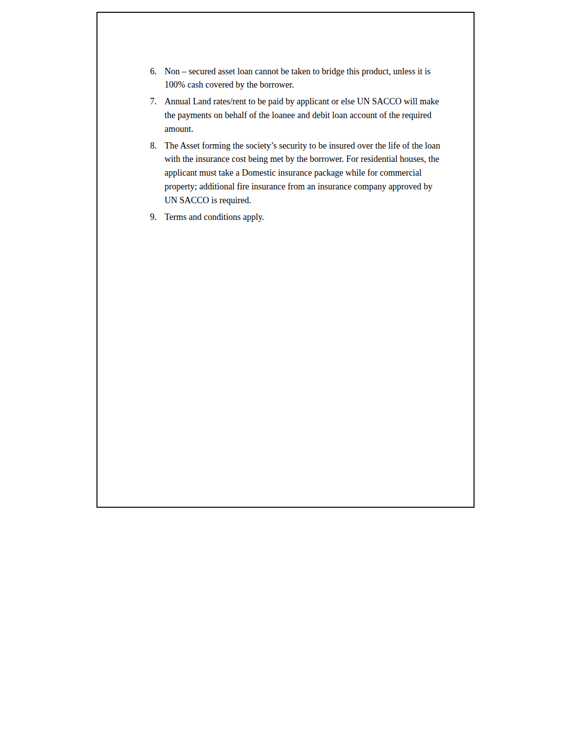Non – secured asset loan cannot be taken to bridge this product, unless it is 100% cash covered by the borrower.
Annual Land rates/rent to be paid by applicant or else UN SACCO will make the payments on behalf of the loanee and debit loan account of the required amount.
The Asset forming the society’s security to be insured over the life of the loan with the insurance cost being met by the borrower. For residential houses, the applicant must take a Domestic insurance package while for commercial property; additional fire insurance from an insurance company approved by UN SACCO is required.
Terms and conditions apply.